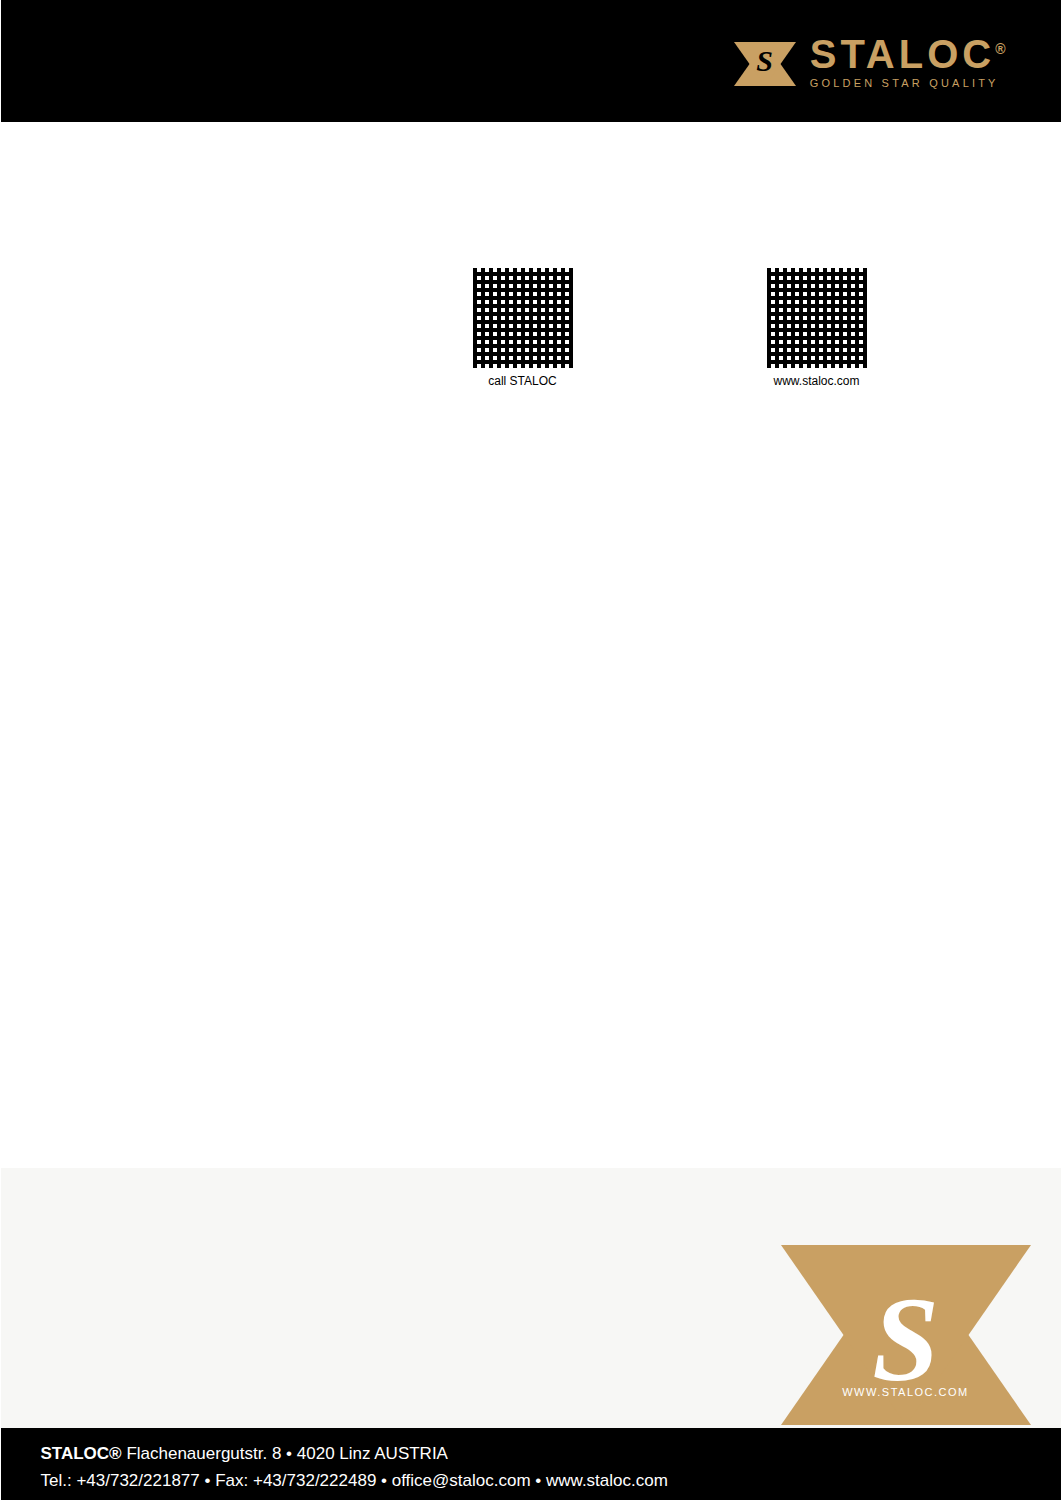S
STALOC®
GOLDEN STAR QUALITY
call STALOC
www.staloc.com
S
WWW.STALOC.COM
STALOC® Flachenauergutstr. 8 • 4020 Linz AUSTRIA
Tel.: +43/732/221877 • Fax: +43/732/222489 • office@staloc.com • www.staloc.com